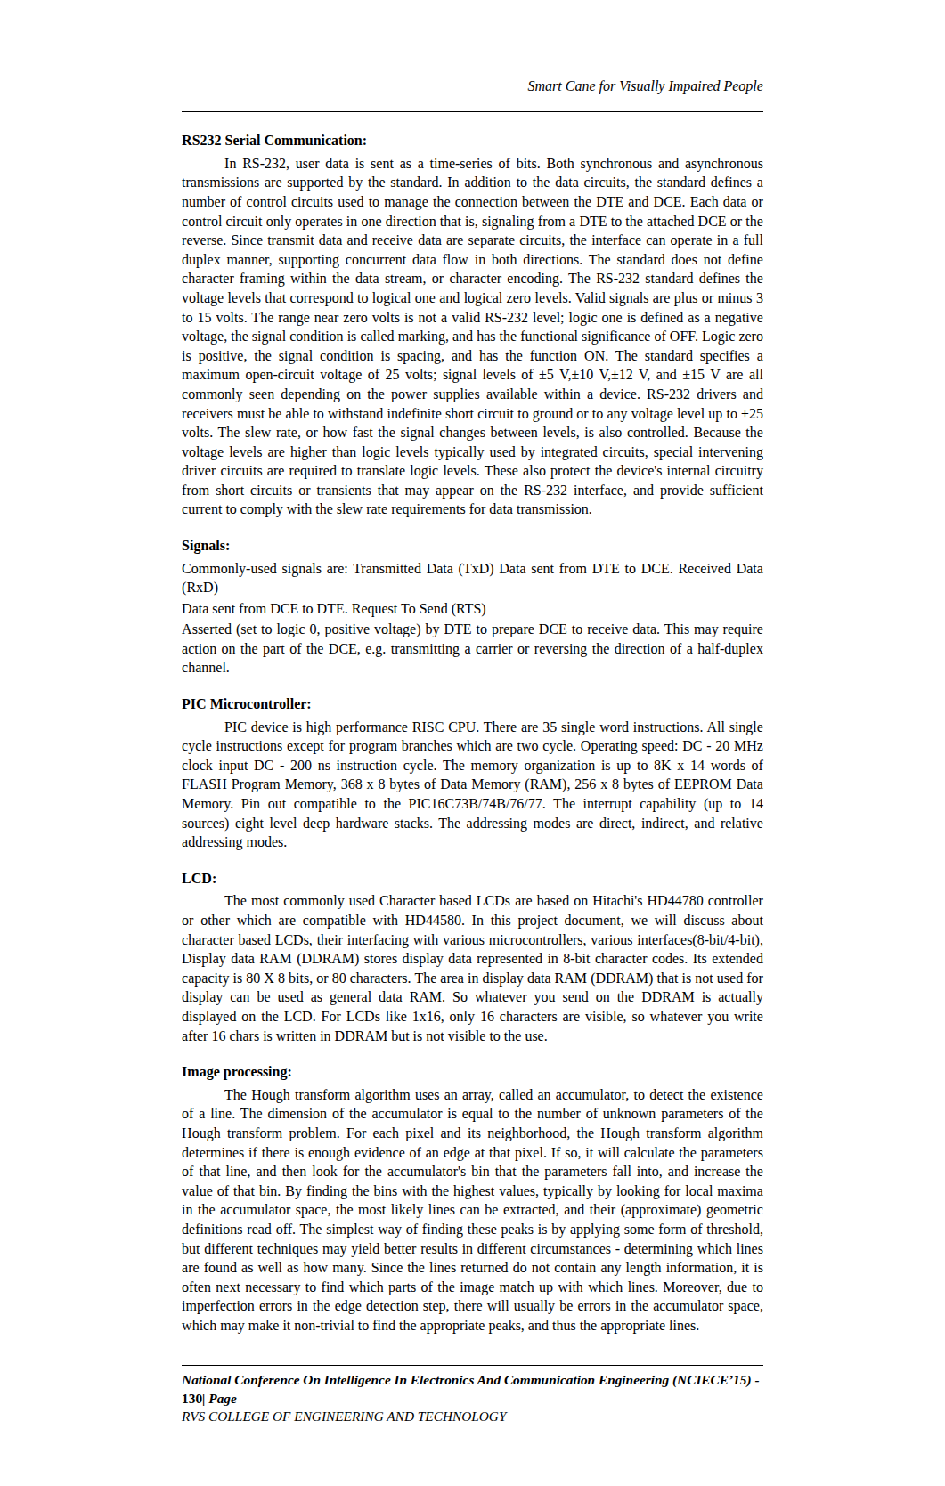Smart Cane for Visually Impaired People
RS232 Serial Communication:
In RS-232, user data is sent as a time-series of bits. Both synchronous and asynchronous transmissions are supported by the standard. In addition to the data circuits, the standard defines a number of control circuits used to manage the connection between the DTE and DCE. Each data or control circuit only operates in one direction that is, signaling from a DTE to the attached DCE or the reverse. Since transmit data and receive data are separate circuits, the interface can operate in a full duplex manner, supporting concurrent data flow in both directions. The standard does not define character framing within the data stream, or character encoding. The RS-232 standard defines the voltage levels that correspond to logical one and logical zero levels. Valid signals are plus or minus 3 to 15 volts. The range near zero volts is not a valid RS-232 level; logic one is defined as a negative voltage, the signal condition is called marking, and has the functional significance of OFF. Logic zero is positive, the signal condition is spacing, and has the function ON. The standard specifies a maximum open-circuit voltage of 25 volts; signal levels of ±5 V,±10 V,±12 V, and ±15 V are all commonly seen depending on the power supplies available within a device. RS-232 drivers and receivers must be able to withstand indefinite short circuit to ground or to any voltage level up to ±25 volts. The slew rate, or how fast the signal changes between levels, is also controlled. Because the voltage levels are higher than logic levels typically used by integrated circuits, special intervening driver circuits are required to translate logic levels. These also protect the device's internal circuitry from short circuits or transients that may appear on the RS-232 interface, and provide sufficient current to comply with the slew rate requirements for data transmission.
Signals:
Commonly-used signals are: Transmitted Data (TxD) Data sent from DTE to DCE. Received Data (RxD)
Data sent from DCE to DTE. Request To Send (RTS)
Asserted (set to logic 0, positive voltage) by DTE to prepare DCE to receive data. This may require action on the part of the DCE, e.g. transmitting a carrier or reversing the direction of a half-duplex channel.
PIC Microcontroller:
PIC device is high performance RISC CPU. There are 35 single word instructions. All single cycle instructions except for program branches which are two cycle. Operating speed: DC - 20 MHz clock input DC - 200 ns instruction cycle. The memory organization is up to 8K x 14 words of FLASH Program Memory, 368 x 8 bytes of Data Memory (RAM), 256 x 8 bytes of EEPROM Data Memory. Pin out compatible to the PIC16C73B/74B/76/77. The interrupt capability (up to 14 sources) eight level deep hardware stacks. The addressing modes are direct, indirect, and relative addressing modes.
LCD:
The most commonly used Character based LCDs are based on Hitachi's HD44780 controller or other which are compatible with HD44580. In this project document, we will discuss about character based LCDs, their interfacing with various microcontrollers, various interfaces(8-bit/4-bit), Display data RAM (DDRAM) stores display data represented in 8-bit character codes. Its extended capacity is 80 X 8 bits, or 80 characters. The area in display data RAM (DDRAM) that is not used for display can be used as general data RAM. So whatever you send on the DDRAM is actually displayed on the LCD. For LCDs like 1x16, only 16 characters are visible, so whatever you write after 16 chars is written in DDRAM but is not visible to the use.
Image processing:
The Hough transform algorithm uses an array, called an accumulator, to detect the existence of a line. The dimension of the accumulator is equal to the number of unknown parameters of the Hough transform problem. For each pixel and its neighborhood, the Hough transform algorithm determines if there is enough evidence of an edge at that pixel. If so, it will calculate the parameters of that line, and then look for the accumulator's bin that the parameters fall into, and increase the value of that bin. By finding the bins with the highest values, typically by looking for local maxima in the accumulator space, the most likely lines can be extracted, and their (approximate) geometric definitions read off. The simplest way of finding these peaks is by applying some form of threshold, but different techniques may yield better results in different circumstances - determining which lines are found as well as how many. Since the lines returned do not contain any length information, it is often next necessary to find which parts of the image match up with which lines. Moreover, due to imperfection errors in the edge detection step, there will usually be errors in the accumulator space, which may make it non-trivial to find the appropriate peaks, and thus the appropriate lines.
National Conference On Intelligence In Electronics And Communication Engineering (NCIECE’15) - 130| Page
RVS COLLEGE OF ENGINEERING AND TECHNOLOGY